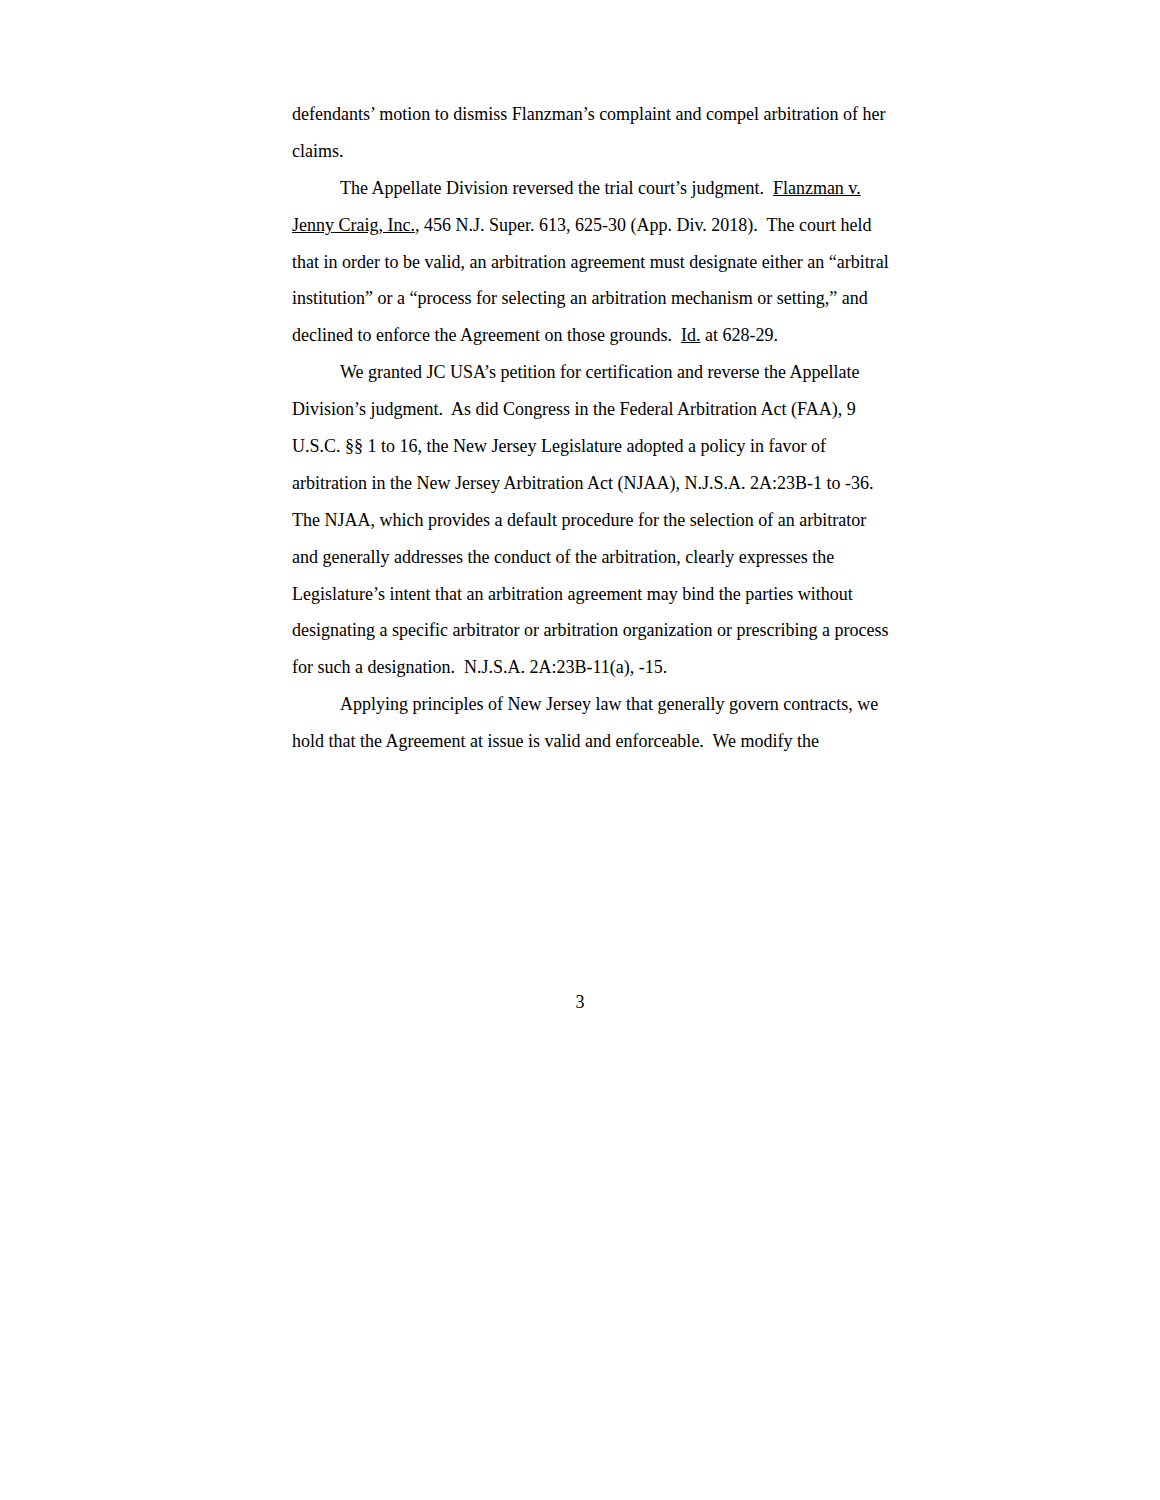defendants’ motion to dismiss Flanzman’s complaint and compel arbitration of her claims.
The Appellate Division reversed the trial court’s judgment. Flanzman v. Jenny Craig, Inc., 456 N.J. Super. 613, 625-30 (App. Div. 2018). The court held that in order to be valid, an arbitration agreement must designate either an “arbitral institution” or a “process for selecting an arbitration mechanism or setting,” and declined to enforce the Agreement on those grounds. Id. at 628-29.
We granted JC USA’s petition for certification and reverse the Appellate Division’s judgment. As did Congress in the Federal Arbitration Act (FAA), 9 U.S.C. §§ 1 to 16, the New Jersey Legislature adopted a policy in favor of arbitration in the New Jersey Arbitration Act (NJAA), N.J.S.A. 2A:23B-1 to -36. The NJAA, which provides a default procedure for the selection of an arbitrator and generally addresses the conduct of the arbitration, clearly expresses the Legislature’s intent that an arbitration agreement may bind the parties without designating a specific arbitrator or arbitration organization or prescribing a process for such a designation. N.J.S.A. 2A:23B-11(a), -15.
Applying principles of New Jersey law that generally govern contracts, we hold that the Agreement at issue is valid and enforceable. We modify the
3